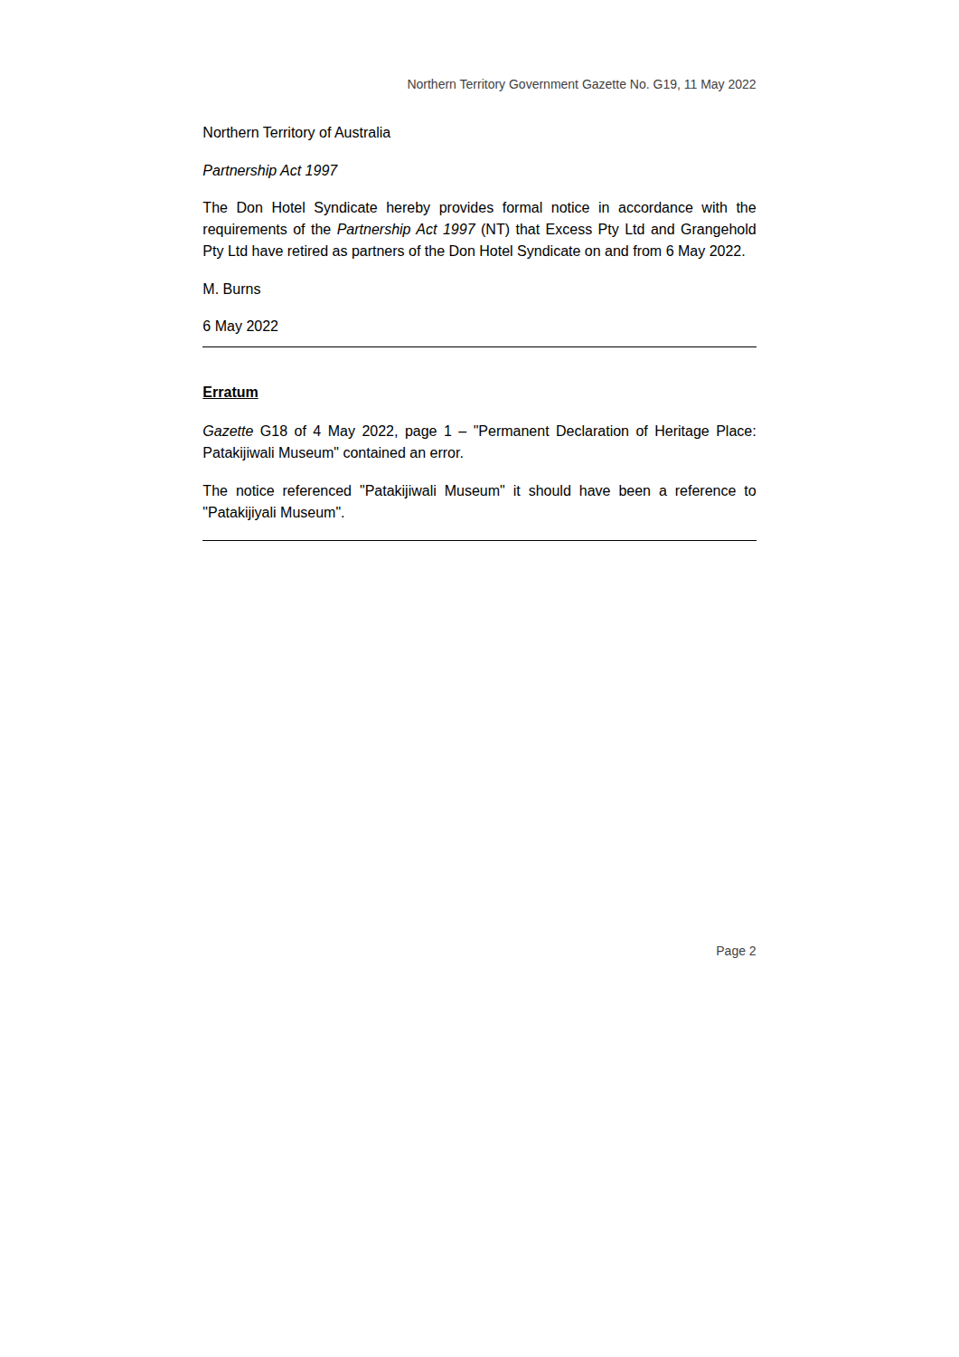Northern Territory Government Gazette No. G19, 11 May 2022
Northern Territory of Australia
Partnership Act 1997
The Don Hotel Syndicate hereby provides formal notice in accordance with the requirements of the Partnership Act 1997 (NT) that Excess Pty Ltd and Grangehold Pty Ltd have retired as partners of the Don Hotel Syndicate on and from 6 May 2022.
M. Burns
6 May 2022
Erratum
Gazette G18 of 4 May 2022, page 1 – "Permanent Declaration of Heritage Place: Patakijiwali Museum" contained an error.
The notice referenced "Patakijiwali Museum" it should have been a reference to "Patakijiyali Museum".
Page 2